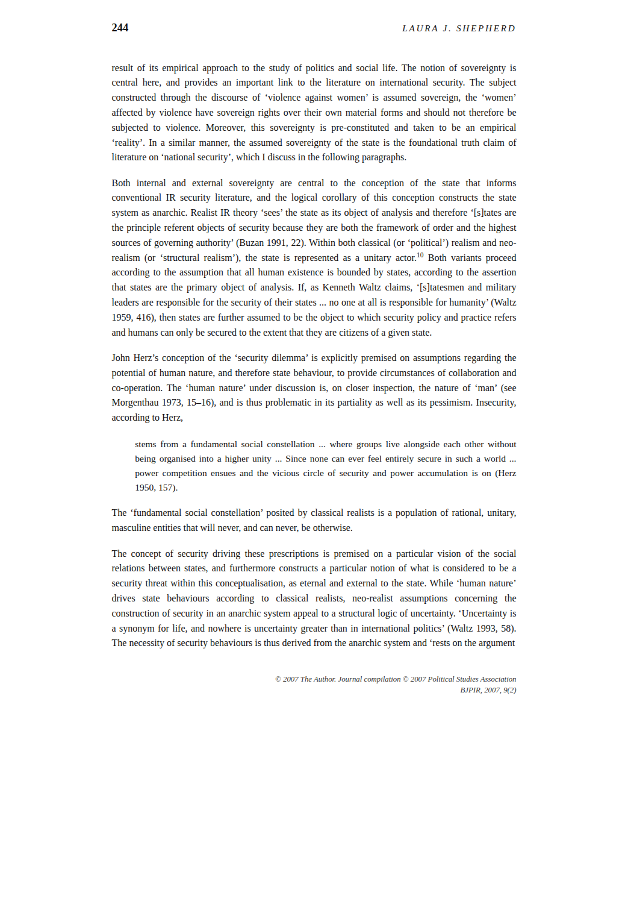244 Laura J. Shepherd
result of its empirical approach to the study of politics and social life. The notion of sovereignty is central here, and provides an important link to the literature on international security. The subject constructed through the discourse of ‘violence against women’ is assumed sovereign, the ‘women’ affected by violence have sovereign rights over their own material forms and should not therefore be subjected to violence. Moreover, this sovereignty is pre-constituted and taken to be an empirical ‘reality’. In a similar manner, the assumed sovereignty of the state is the foundational truth claim of literature on ‘national security’, which I discuss in the following paragraphs.
Both internal and external sovereignty are central to the conception of the state that informs conventional IR security literature, and the logical corollary of this conception constructs the state system as anarchic. Realist IR theory ‘sees’ the state as its object of analysis and therefore ‘[s]tates are the principle referent objects of security because they are both the framework of order and the highest sources of governing authority’ (Buzan 1991, 22). Within both classical (or ‘political’) realism and neo-realism (or ‘structural realism’), the state is represented as a unitary actor.10 Both variants proceed according to the assumption that all human existence is bounded by states, according to the assertion that states are the primary object of analysis. If, as Kenneth Waltz claims, ‘[s]tatesmen and military leaders are responsible for the security of their states ... no one at all is responsible for humanity’ (Waltz 1959, 416), then states are further assumed to be the object to which security policy and practice refers and humans can only be secured to the extent that they are citizens of a given state.
John Herz’s conception of the ‘security dilemma’ is explicitly premised on assumptions regarding the potential of human nature, and therefore state behaviour, to provide circumstances of collaboration and co-operation. The ‘human nature’ under discussion is, on closer inspection, the nature of ‘man’ (see Morgenthau 1973, 15–16), and is thus problematic in its partiality as well as its pessimism. Insecurity, according to Herz,
stems from a fundamental social constellation ... where groups live alongside each other without being organised into a higher unity ... Since none can ever feel entirely secure in such a world ... power competition ensues and the vicious circle of security and power accumulation is on (Herz 1950, 157).
The ‘fundamental social constellation’ posited by classical realists is a population of rational, unitary, masculine entities that will never, and can never, be otherwise.
The concept of security driving these prescriptions is premised on a particular vision of the social relations between states, and furthermore constructs a particular notion of what is considered to be a security threat within this conceptualisation, as eternal and external to the state. While ‘human nature’ drives state behaviours according to classical realists, neo-realist assumptions concerning the construction of security in an anarchic system appeal to a structural logic of uncertainty. ‘Uncertainty is a synonym for life, and nowhere is uncertainty greater than in international politics’ (Waltz 1993, 58). The necessity of security behaviours is thus derived from the anarchic system and ‘rests on the argument
© 2007 The Author. Journal compilation © 2007 Political Studies Association
BJPIR, 2007, 9(2)